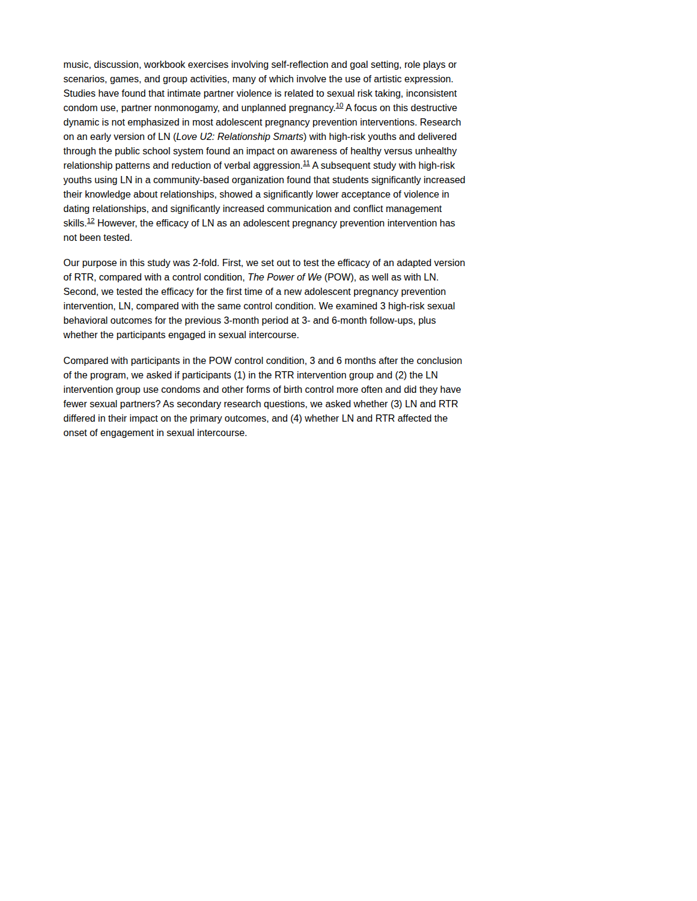music, discussion, workbook exercises involving self-reflection and goal setting, role plays or scenarios, games, and group activities, many of which involve the use of artistic expression. Studies have found that intimate partner violence is related to sexual risk taking, inconsistent condom use, partner nonmonogamy, and unplanned pregnancy.10 A focus on this destructive dynamic is not emphasized in most adolescent pregnancy prevention interventions. Research on an early version of LN (Love U2: Relationship Smarts) with high-risk youths and delivered through the public school system found an impact on awareness of healthy versus unhealthy relationship patterns and reduction of verbal aggression.11 A subsequent study with high-risk youths using LN in a community-based organization found that students significantly increased their knowledge about relationships, showed a significantly lower acceptance of violence in dating relationships, and significantly increased communication and conflict management skills.12 However, the efficacy of LN as an adolescent pregnancy prevention intervention has not been tested.
Our purpose in this study was 2-fold. First, we set out to test the efficacy of an adapted version of RTR, compared with a control condition, The Power of We (POW), as well as with LN. Second, we tested the efficacy for the first time of a new adolescent pregnancy prevention intervention, LN, compared with the same control condition. We examined 3 high-risk sexual behavioral outcomes for the previous 3-month period at 3- and 6-month follow-ups, plus whether the participants engaged in sexual intercourse.
Compared with participants in the POW control condition, 3 and 6 months after the conclusion of the program, we asked if participants (1) in the RTR intervention group and (2) the LN intervention group use condoms and other forms of birth control more often and did they have fewer sexual partners? As secondary research questions, we asked whether (3) LN and RTR differed in their impact on the primary outcomes, and (4) whether LN and RTR affected the onset of engagement in sexual intercourse.